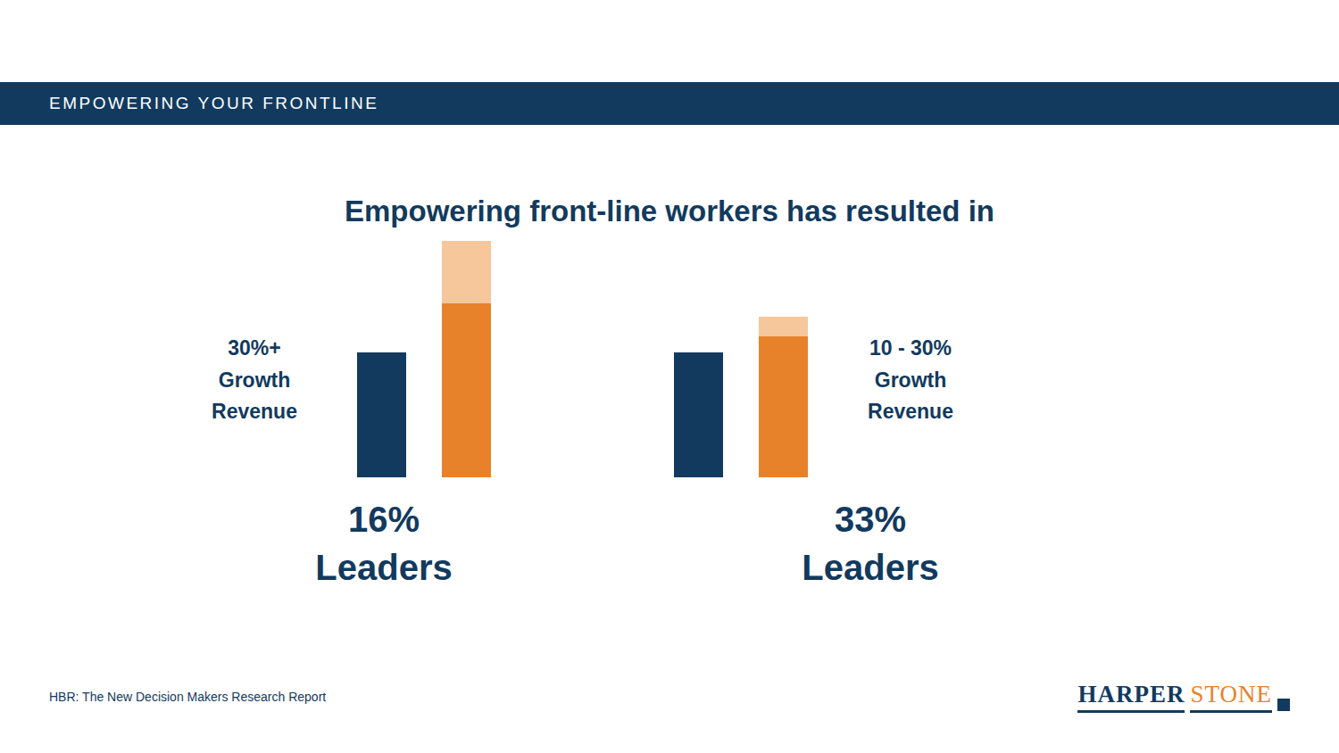Empowering Your Frontline
Empowering front-line workers has resulted in
30%+
Growth
Revenue
10 - 30%
Growth
Revenue
16%
Leaders
33%
Leaders
HBR: The New Decision Makers Research Report
HARPER STONE